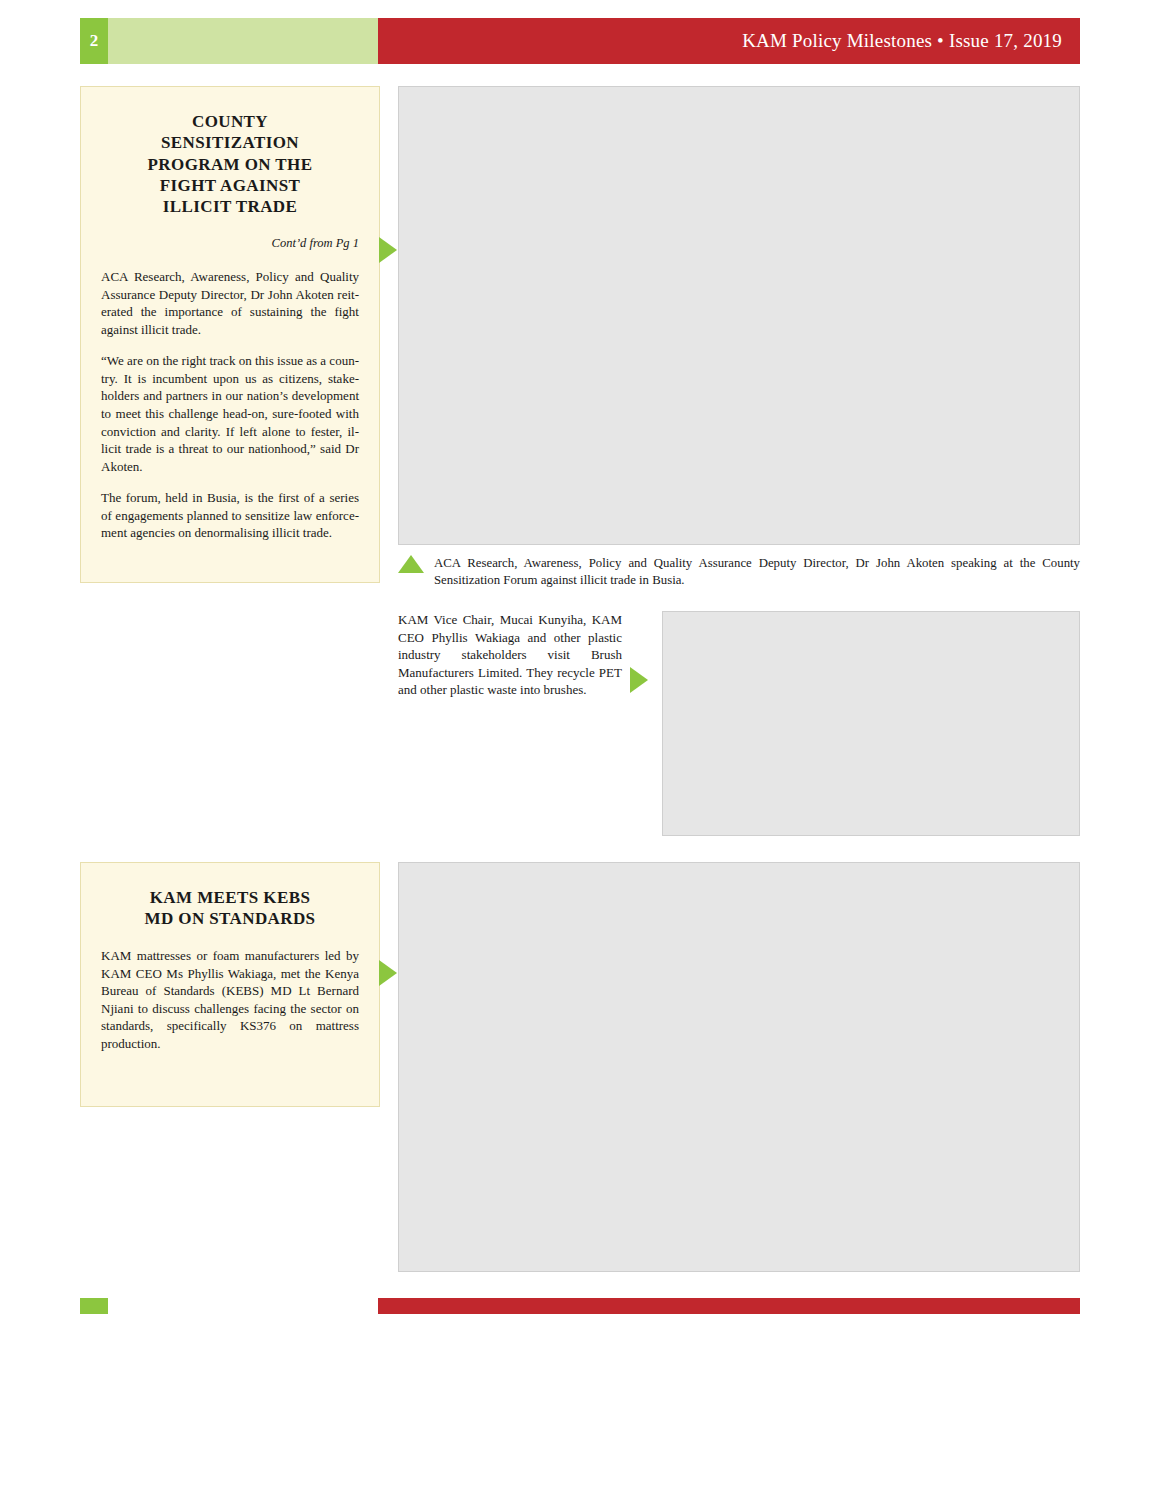2
KAM Policy Milestones • Issue 17, 2019
County
Sensitization
Program on the
Fight Against
Illicit Trade
Cont’d from Pg 1
ACA Research, Awareness, Policy and Quality Assurance Deputy Director, Dr John Akoten reiterated the importance of sustaining the fight against illicit trade.
“We are on the right track on this issue as a country. It is incumbent upon us as citizens, stakeholders and partners in our nation’s development to meet this challenge head-on, sure-footed with conviction and clarity. If left alone to fester, illicit trade is a threat to our nationhood,” said Dr Akoten.
The forum, held in Busia, is the first of a series of engagements planned to sensitize law enforcement agencies on denormalising illicit trade.
ACA Research, Awareness, Policy and Quality Assurance Deputy Director, Dr John Akoten speaking at the County Sensitization Forum against illicit trade in Busia.
KAM Vice Chair, Mucai Kunyiha, KAM CEO Phyllis Wakiaga and other plastic industry stakeholders visit Brush Manufacturers Limited. They recycle PET and other plastic waste into brushes.
KAM Meets KEBS
MD on Standards
KAM mattresses or foam manufacturers led by KAM CEO Ms Phyllis Wakiaga, met the Kenya Bureau of Standards (KEBS) MD Lt Bernard Njiani to discuss challenges facing the sector on standards, specifically KS376 on mattress production.